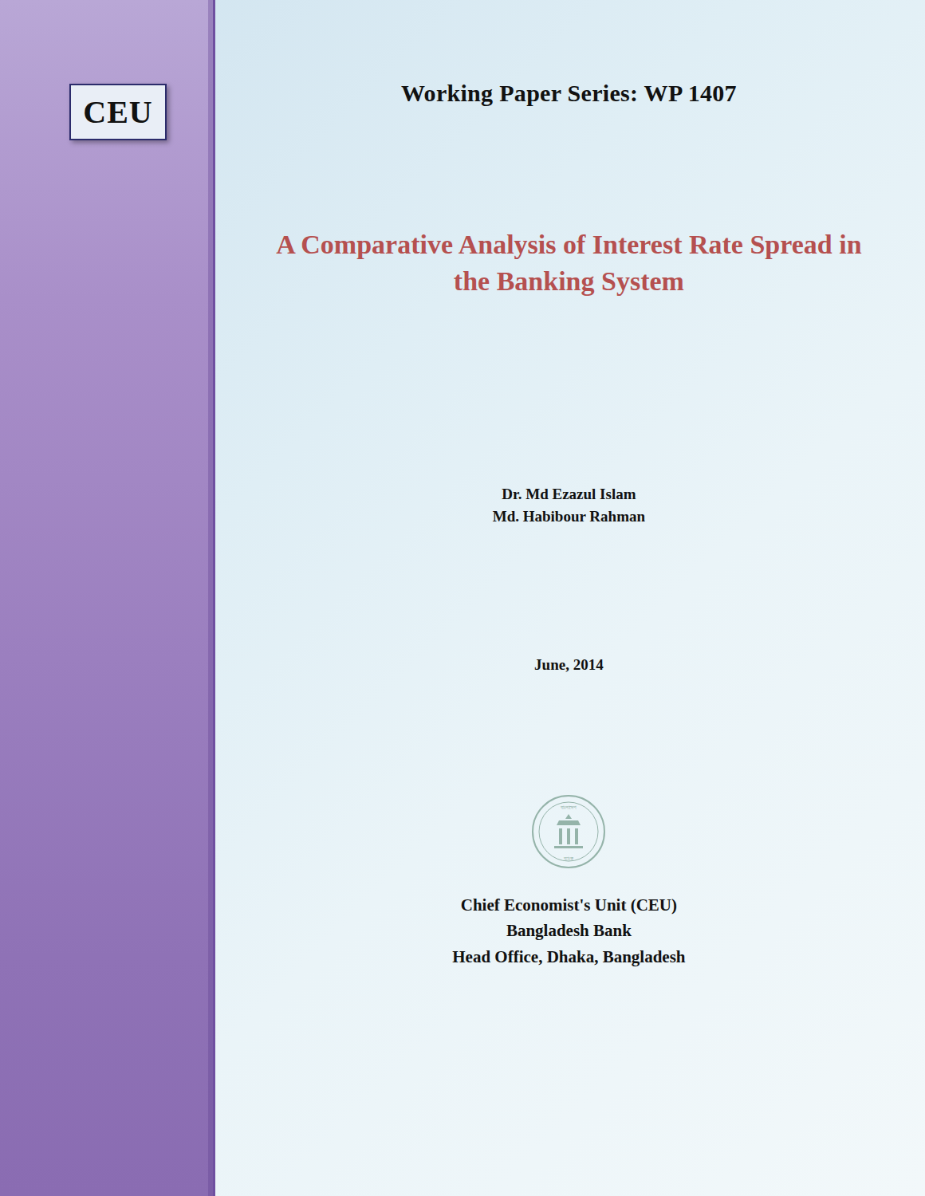CEU
Working Paper Series: WP 1407
A Comparative Analysis of Interest Rate Spread in the Banking System
Dr. Md Ezazul Islam
Md. Habibour Rahman
June, 2014
বাংলাদেশ ব্যাংক
Chief Economist's Unit (CEU)
Bangladesh Bank
Head Office, Dhaka, Bangladesh